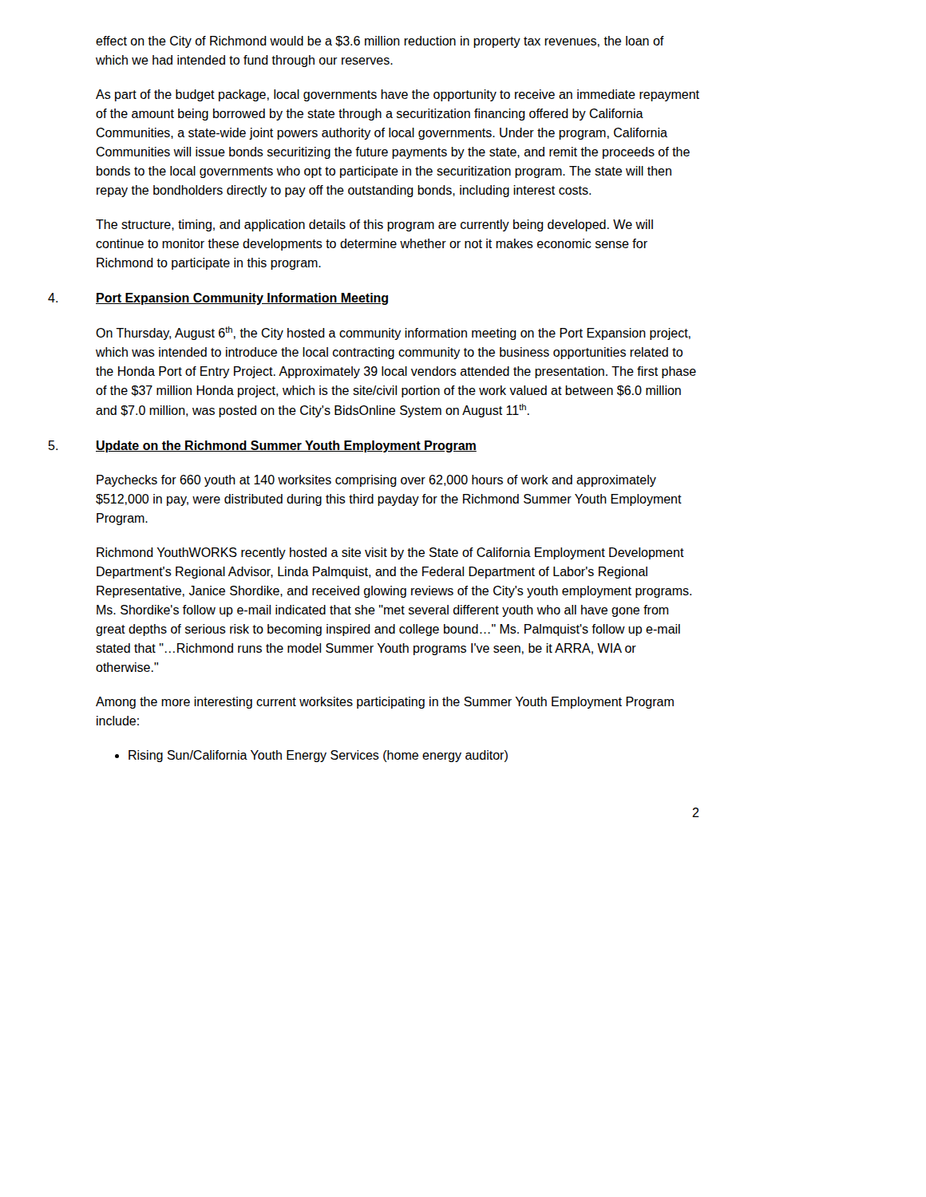effect on the City of Richmond would be a $3.6 million reduction in property tax revenues, the loan of which we had intended to fund through our reserves.
As part of the budget package, local governments have the opportunity to receive an immediate repayment of the amount being borrowed by the state through a securitization financing offered by California Communities, a state-wide joint powers authority of local governments. Under the program, California Communities will issue bonds securitizing the future payments by the state, and remit the proceeds of the bonds to the local governments who opt to participate in the securitization program. The state will then repay the bondholders directly to pay off the outstanding bonds, including interest costs.
The structure, timing, and application details of this program are currently being developed. We will continue to monitor these developments to determine whether or not it makes economic sense for Richmond to participate in this program.
4.
Port Expansion Community Information Meeting
On Thursday, August 6th, the City hosted a community information meeting on the Port Expansion project, which was intended to introduce the local contracting community to the business opportunities related to the Honda Port of Entry Project. Approximately 39 local vendors attended the presentation. The first phase of the $37 million Honda project, which is the site/civil portion of the work valued at between $6.0 million and $7.0 million, was posted on the City's BidsOnline System on August 11th.
5.
Update on the Richmond Summer Youth Employment Program
Paychecks for 660 youth at 140 worksites comprising over 62,000 hours of work and approximately $512,000 in pay, were distributed during this third payday for the Richmond Summer Youth Employment Program.
Richmond YouthWORKS recently hosted a site visit by the State of California Employment Development Department's Regional Advisor, Linda Palmquist, and the Federal Department of Labor's Regional Representative, Janice Shordike, and received glowing reviews of the City's youth employment programs. Ms. Shordike's follow up e-mail indicated that she "met several different youth who all have gone from great depths of serious risk to becoming inspired and college bound…" Ms. Palmquist's follow up e-mail stated that "…Richmond runs the model Summer Youth programs I've seen, be it ARRA, WIA or otherwise."
Among the more interesting current worksites participating in the Summer Youth Employment Program include:
Rising Sun/California Youth Energy Services (home energy auditor)
2